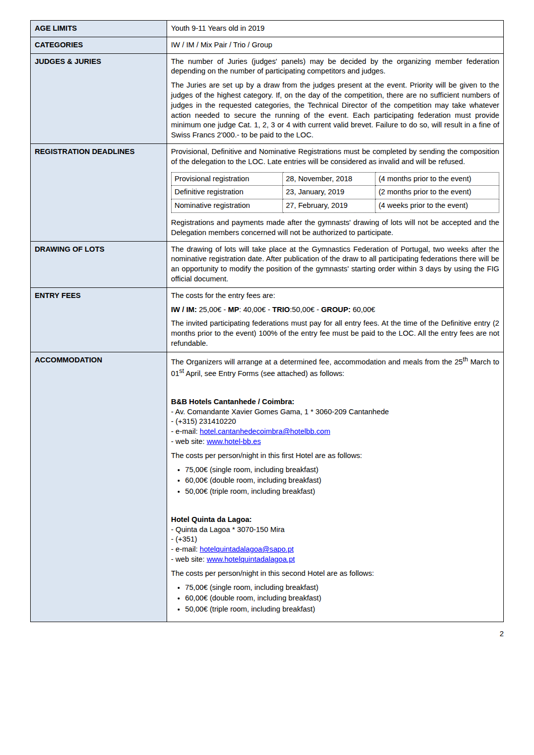| AGE LIMITS | Youth 9-11 Years old in 2019 |
| CATEGORIES | IW / IM / Mix Pair / Trio / Group |
| JUDGES & JURIES | The number of Juries (judges' panels) may be decided by the organizing member federation depending on the number of participating competitors and judges. The Juries are set up by a draw from the judges present at the event. Priority will be given to the judges of the highest category. If, on the day of the competition, there are no sufficient numbers of judges in the requested categories, the Technical Director of the competition may take whatever action needed to secure the running of the event. Each participating federation must provide minimum one judge Cat. 1, 2, 3 or 4 with current valid brevet. Failure to do so, will result in a fine of Swiss Francs 2'000.- to be paid to the LOC. |
| REGISTRATION DEADLINES | Provisional, Definitive and Nominative Registrations must be completed by sending the composition of the delegation to the LOC. Late entries will be considered as invalid and will be refused. / Provisional registration / 28, November, 2018 / (4 months prior to the event) / / Definitive registration / 23, January, 2019 / (2 months prior to the event) / / Nominative registration / 27, February, 2019 / (4 weeks prior to the event) / Registrations and payments made after the gymnasts' drawing of lots will not be accepted and the Delegation members concerned will not be authorized to participate. |
| DRAWING OF LOTS | The drawing of lots will take place at the Gymnastics Federation of Portugal, two weeks after the nominative registration date. After publication of the draw to all participating federations there will be an opportunity to modify the position of the gymnasts' starting order within 3 days by using the FIG official document. |
| ENTRY FEES | The costs for the entry fees are: IW / IM: 25,00€ - MP : 40,00€ - TRIO :50,00€ - GROUP: 60,00€ The invited participating federations must pay for all entry fees. At the time of the Definitive entry (2 months prior to the event) 100% of the entry fee must be paid to the LOC. All the entry fees are not refundable. |
| ACCOMMODATION | The Organizers will arrange at a determined fee, accommodation and meals from the 25 th March to 01 st April, see Entry Forms (see attached) as follows: B&B Hotels Cantanhede / Coimbra: - Av. Comandante Xavier Gomes Gama, 1 * 3060-209 Cantanhede - (+315) 231410220 - e-mail: hotel.cantanhedecoimbra@hotelbb.com - web site: www.hotel-bb.es The costs per person/night in this first Hotel are as follows: 75,00€ (single room, including breakfast) 60,00€ (double room, including breakfast) 50,00€ (triple room, including breakfast) Hotel Quinta da Lagoa: - Quinta da Lagoa * 3070-150 Mira - (+351) - e-mail: hotelquintadalagoa@sapo.pt - web site: www.hotelquintadalagoa.pt The costs per person/night in this second Hotel are as follows: 75,00€ (single room, including breakfast) 60,00€ (double room, including breakfast) 50,00€ (triple room, including breakfast) |
2